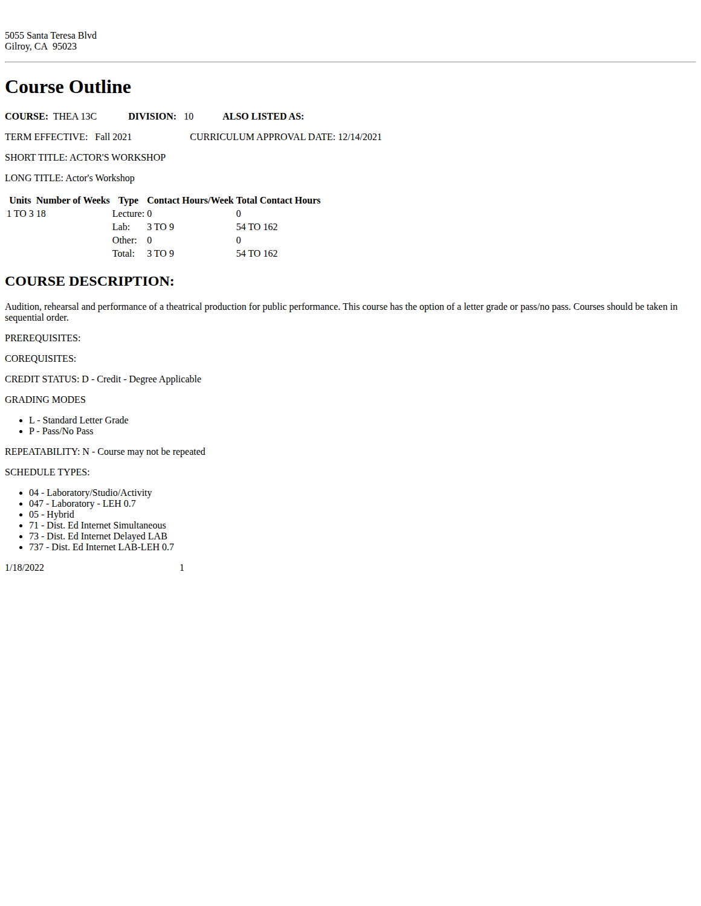5055 Santa Teresa Blvd
Gilroy, CA 95023
Course Outline
COURSE: THEA 13C    DIVISION: 10   ALSO LISTED AS:
TERM EFFECTIVE: Fall 2021      CURRICULUM APPROVAL DATE: 12/14/2021
SHORT TITLE: ACTOR'S WORKSHOP
LONG TITLE: Actor's Workshop
| Units | Number of Weeks | Type | Contact Hours/Week | Total Contact Hours |
| --- | --- | --- | --- | --- |
| 1 TO 3 | 18 | Lecture: | 0 | 0 |
| | | Lab: | 3 TO 9 | 54 TO 162 |
| | | Other: | 0 | 0 |
| | | Total: | 3 TO 9 | 54 TO 162 |
COURSE DESCRIPTION:
Audition, rehearsal and performance of a theatrical production for public performance. This course has the option of a letter grade or pass/no pass. Courses should be taken in sequential order.
PREREQUISITES:
COREQUISITES:
CREDIT STATUS: D - Credit - Degree Applicable
GRADING MODES
L - Standard Letter Grade
P - Pass/No Pass
REPEATABILITY: N - Course may not be repeated
SCHEDULE TYPES:
04 - Laboratory/Studio/Activity
047 - Laboratory - LEH 0.7
05 - Hybrid
71 - Dist. Ed Internet Simultaneous
73 - Dist. Ed Internet Delayed LAB
737 - Dist. Ed Internet LAB-LEH 0.7
1/18/2022              1